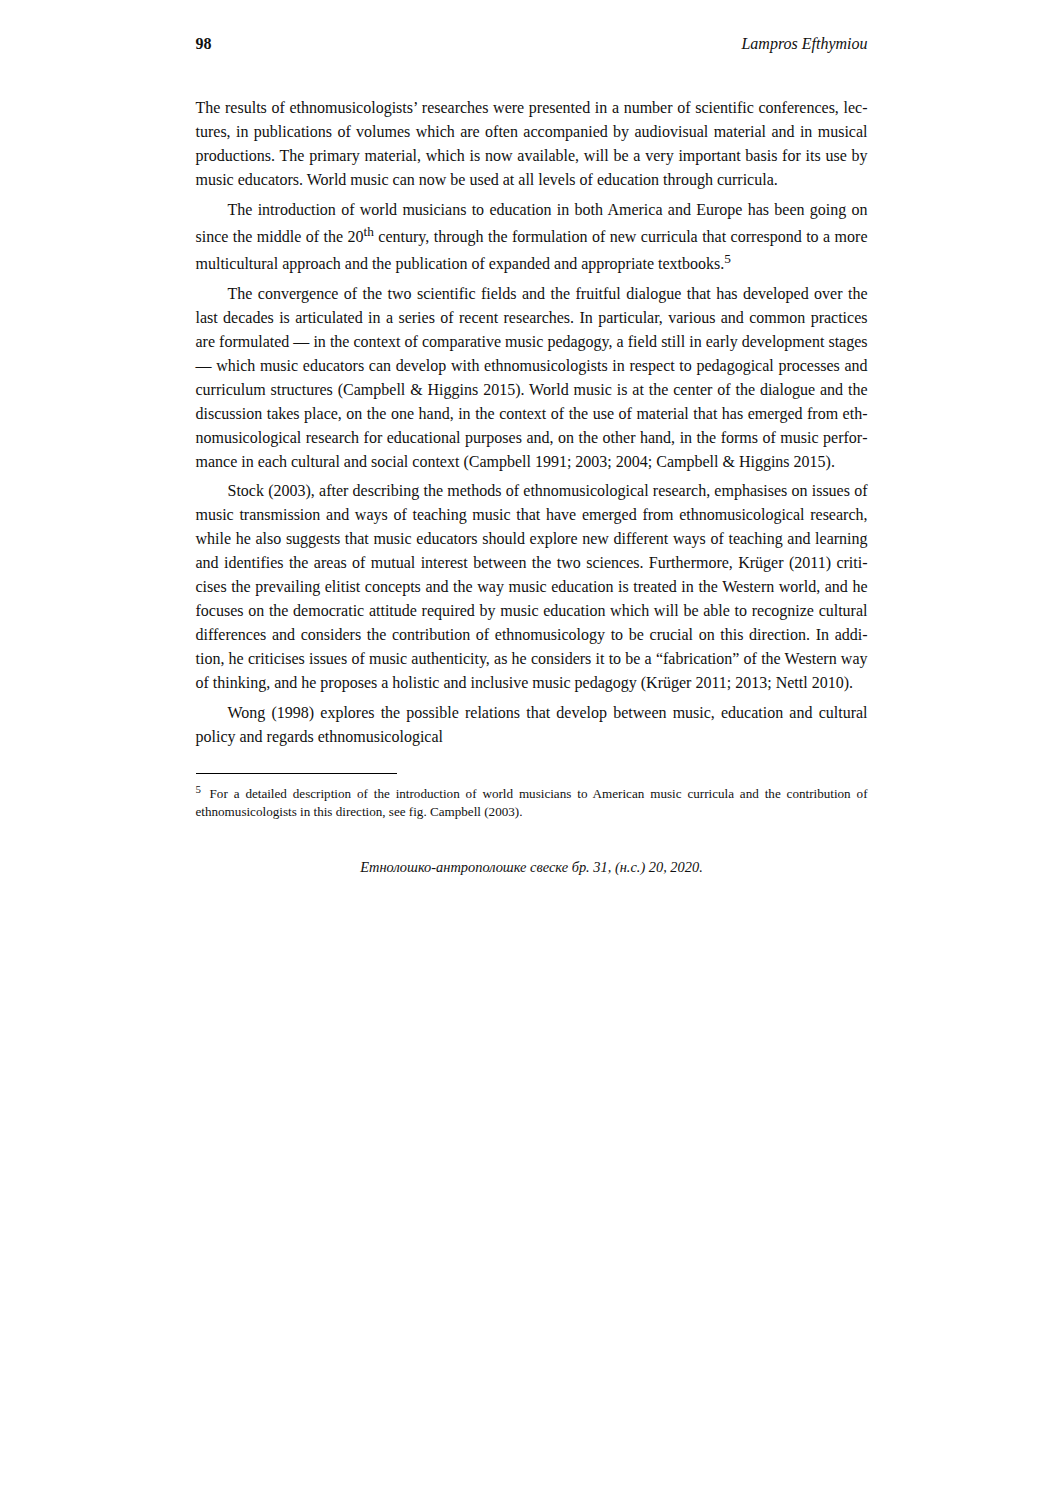98 Lampros Efthymiou
The results of ethnomusicologists’ researches were presented in a number of scientific conferences, lectures, in publications of volumes which are often accompanied by audiovisual material and in musical productions. The primary material, which is now available, will be a very important basis for its use by music educators. World music can now be used at all levels of education through curricula.
The introduction of world musicians to education in both America and Europe has been going on since the middle of the 20th century, through the formulation of new curricula that correspond to a more multicultural approach and the publication of expanded and appropriate textbooks.5
The convergence of the two scientific fields and the fruitful dialogue that has developed over the last decades is articulated in a series of recent researches. In particular, various and common practices are formulated — in the context of comparative music pedagogy, a field still in early development stages — which music educators can develop with ethnomusicologists in respect to pedagogical processes and curriculum structures (Campbell & Higgins 2015). World music is at the center of the dialogue and the discussion takes place, on the one hand, in the context of the use of material that has emerged from ethnomusicological research for educational purposes and, on the other hand, in the forms of music performance in each cultural and social context (Campbell 1991; 2003; 2004; Campbell & Higgins 2015).
Stock (2003), after describing the methods of ethnomusicological research, emphasises on issues of music transmission and ways of teaching music that have emerged from ethnomusicological research, while he also suggests that music educators should explore new different ways of teaching and learning and identifies the areas of mutual interest between the two sciences. Furthermore, Krüger (2011) criticises the prevailing elitist concepts and the way music education is treated in the Western world, and he focuses on the democratic attitude required by music education which will be able to recognize cultural differences and considers the contribution of ethnomusicology to be crucial on this direction. In addition, he criticises issues of music authenticity, as he considers it to be a “fabrication” of the Western way of thinking, and he proposes a holistic and inclusive music pedagogy (Krüger 2011; 2013; Nettl 2010).
Wong (1998) explores the possible relations that develop between music, education and cultural policy and regards ethnomusicological
5 For a detailed description of the introduction of world musicians to American music curricula and the contribution of ethnomusicologists in this direction, see fig. Campbell (2003).
Етнолошко-антрополошке свеске бр. 31, (н.с.) 20, 2020.